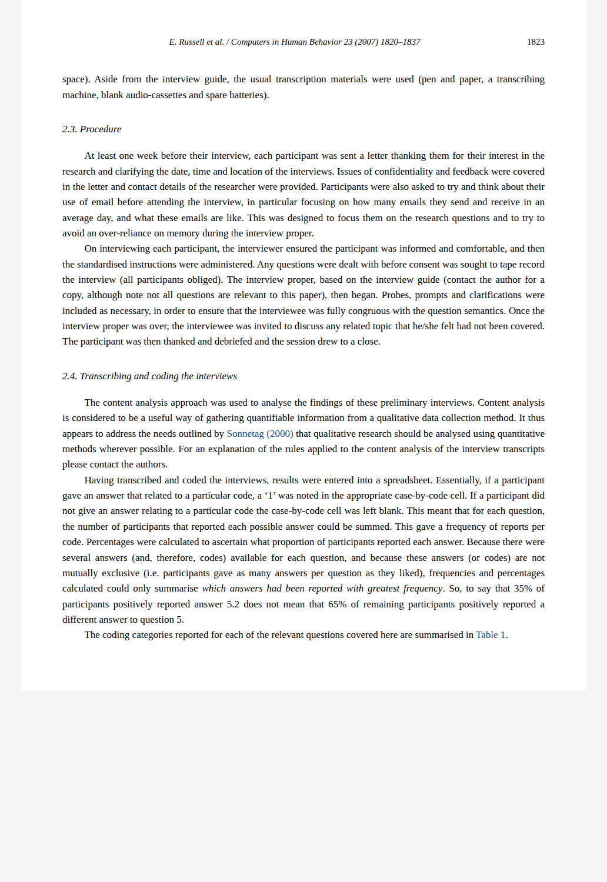E. Russell et al. / Computers in Human Behavior 23 (2007) 1820–1837 1823
space). Aside from the interview guide, the usual transcription materials were used (pen and paper, a transcribing machine, blank audio-cassettes and spare batteries).
2.3. Procedure
At least one week before their interview, each participant was sent a letter thanking them for their interest in the research and clarifying the date, time and location of the interviews. Issues of confidentiality and feedback were covered in the letter and contact details of the researcher were provided. Participants were also asked to try and think about their use of email before attending the interview, in particular focusing on how many emails they send and receive in an average day, and what these emails are like. This was designed to focus them on the research questions and to try to avoid an over-reliance on memory during the interview proper.
On interviewing each participant, the interviewer ensured the participant was informed and comfortable, and then the standardised instructions were administered. Any questions were dealt with before consent was sought to tape record the interview (all participants obliged). The interview proper, based on the interview guide (contact the author for a copy, although note not all questions are relevant to this paper), then began. Probes, prompts and clarifications were included as necessary, in order to ensure that the interviewee was fully congruous with the question semantics. Once the interview proper was over, the interviewee was invited to discuss any related topic that he/she felt had not been covered. The participant was then thanked and debriefed and the session drew to a close.
2.4. Transcribing and coding the interviews
The content analysis approach was used to analyse the findings of these preliminary interviews. Content analysis is considered to be a useful way of gathering quantifiable information from a qualitative data collection method. It thus appears to address the needs outlined by Sonnetag (2000) that qualitative research should be analysed using quantitative methods wherever possible. For an explanation of the rules applied to the content analysis of the interview transcripts please contact the authors.
Having transcribed and coded the interviews, results were entered into a spreadsheet. Essentially, if a participant gave an answer that related to a particular code, a ‘1’ was noted in the appropriate case-by-code cell. If a participant did not give an answer relating to a particular code the case-by-code cell was left blank. This meant that for each question, the number of participants that reported each possible answer could be summed. This gave a frequency of reports per code. Percentages were calculated to ascertain what proportion of participants reported each answer. Because there were several answers (and, therefore, codes) available for each question, and because these answers (or codes) are not mutually exclusive (i.e. participants gave as many answers per question as they liked), frequencies and percentages calculated could only summarise which answers had been reported with greatest frequency. So, to say that 35% of participants positively reported answer 5.2 does not mean that 65% of remaining participants positively reported a different answer to question 5.
The coding categories reported for each of the relevant questions covered here are summarised in Table 1.